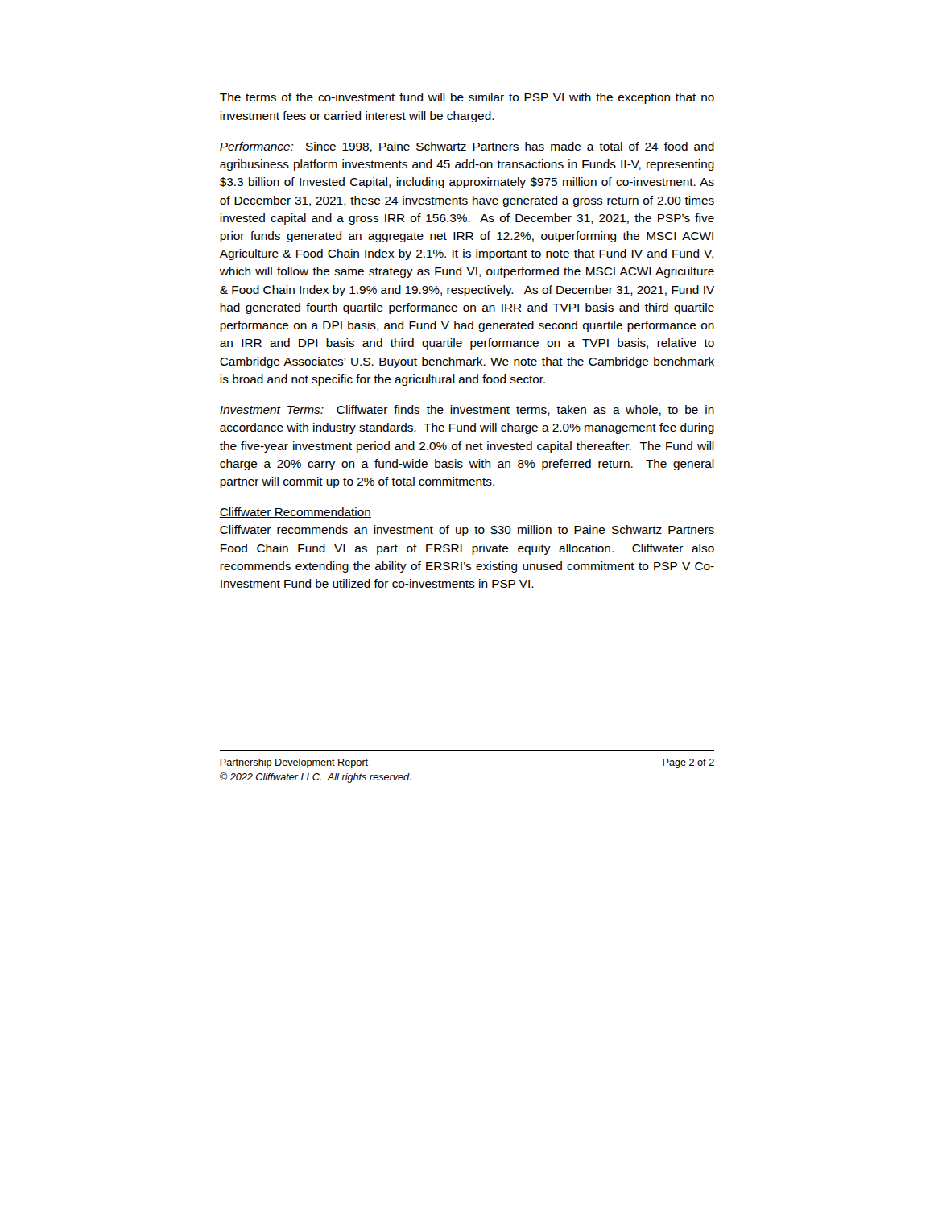The terms of the co-investment fund will be similar to PSP VI with the exception that no investment fees or carried interest will be charged.
Performance: Since 1998, Paine Schwartz Partners has made a total of 24 food and agribusiness platform investments and 45 add-on transactions in Funds II-V, representing $3.3 billion of Invested Capital, including approximately $975 million of co-investment. As of December 31, 2021, these 24 investments have generated a gross return of 2.00 times invested capital and a gross IRR of 156.3%. As of December 31, 2021, the PSP’s five prior funds generated an aggregate net IRR of 12.2%, outperforming the MSCI ACWI Agriculture & Food Chain Index by 2.1%. It is important to note that Fund IV and Fund V, which will follow the same strategy as Fund VI, outperformed the MSCI ACWI Agriculture & Food Chain Index by 1.9% and 19.9%, respectively. As of December 31, 2021, Fund IV had generated fourth quartile performance on an IRR and TVPI basis and third quartile performance on a DPI basis, and Fund V had generated second quartile performance on an IRR and DPI basis and third quartile performance on a TVPI basis, relative to Cambridge Associates’ U.S. Buyout benchmark. We note that the Cambridge benchmark is broad and not specific for the agricultural and food sector.
Investment Terms: Cliffwater finds the investment terms, taken as a whole, to be in accordance with industry standards. The Fund will charge a 2.0% management fee during the five-year investment period and 2.0% of net invested capital thereafter. The Fund will charge a 20% carry on a fund-wide basis with an 8% preferred return. The general partner will commit up to 2% of total commitments.
Cliffwater Recommendation
Cliffwater recommends an investment of up to $30 million to Paine Schwartz Partners Food Chain Fund VI as part of ERSRI private equity allocation. Cliffwater also recommends extending the ability of ERSRI’s existing unused commitment to PSP V Co-Investment Fund be utilized for co-investments in PSP VI.
Partnership Development Report
© 2022 Cliffwater LLC. All rights reserved.
Page 2 of 2